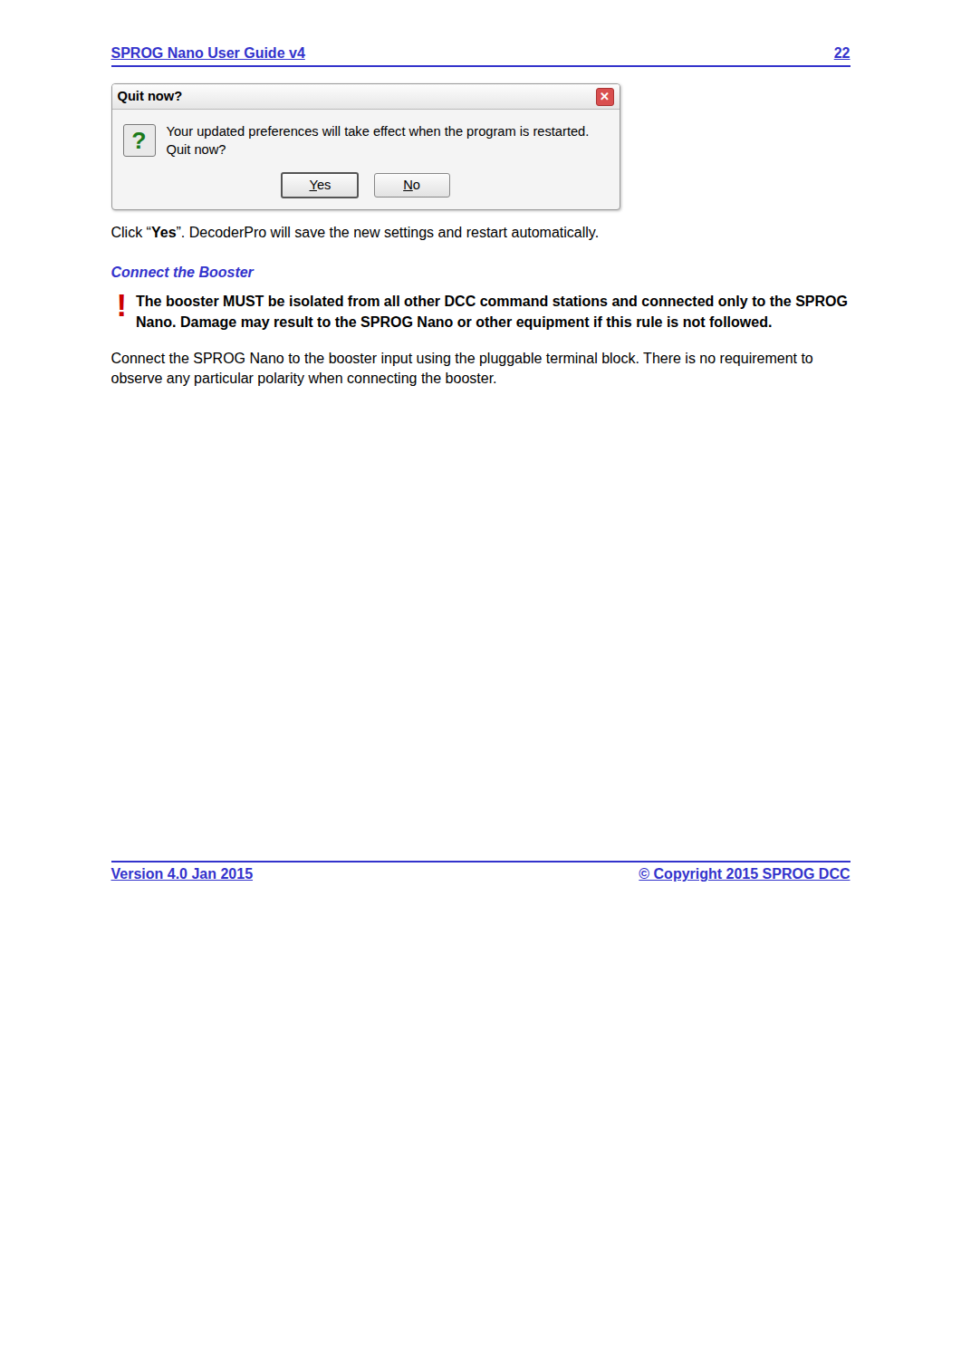SPROG Nano User Guide v4 22
Quit now? ✕
?
Your updated preferences will take effect when the program is restarted. Quit now?
Yes No
Click “Yes”. DecoderPro will save the new settings and restart automatically.
Connect the Booster
!
The booster MUST be isolated from all other DCC command stations and connected only to the SPROG Nano. Damage may result to the SPROG Nano or other equipment if this rule is not followed.
Connect the SPROG Nano to the booster input using the pluggable terminal block. There is no requirement to observe any particular polarity when connecting the booster.
Version 4.0 Jan 2015 © Copyright 2015 SPROG DCC